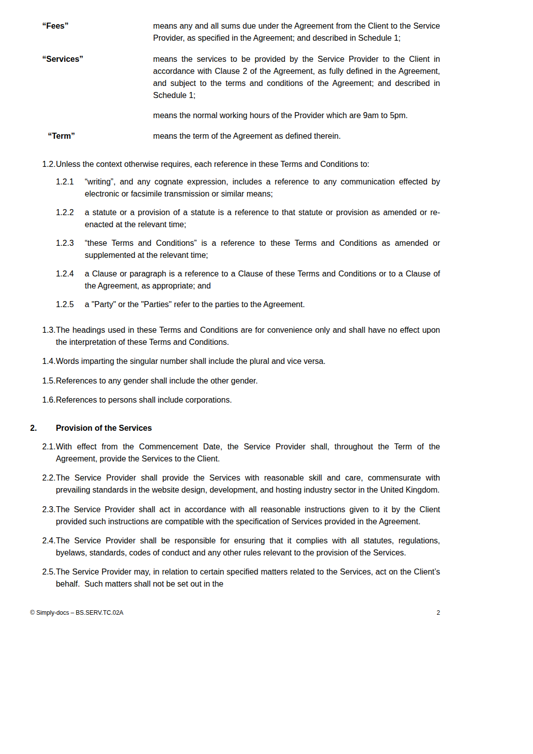“Fees”
means any and all sums due under the Agreement from the Client to the Service Provider, as specified in the Agreement; and described in Schedule 1;
“Services”
means the services to be provided by the Service Provider to the Client in accordance with Clause 2 of the Agreement, as fully defined in the Agreement, and subject to the terms and conditions of the Agreement; and described in Schedule 1;
means the normal working hours of the Provider which are 9am to 5pm.
“Term”
means the term of the Agreement as defined therein.
Unless the context otherwise requires, each reference in these Terms and Conditions to:
“writing”, and any cognate expression, includes a reference to any communication effected by electronic or facsimile transmission or similar means;
a statute or a provision of a statute is a reference to that statute or provision as amended or re-enacted at the relevant time;
“these Terms and Conditions” is a reference to these Terms and Conditions as amended or supplemented at the relevant time;
a Clause or paragraph is a reference to a Clause of these Terms and Conditions or to a Clause of the Agreement, as appropriate; and
a "Party" or the "Parties" refer to the parties to the Agreement.
The headings used in these Terms and Conditions are for convenience only and shall have no effect upon the interpretation of these Terms and Conditions.
Words imparting the singular number shall include the plural and vice versa.
References to any gender shall include the other gender.
References to persons shall include corporations.
2. Provision of the Services
With effect from the Commencement Date, the Service Provider shall, throughout the Term of the Agreement, provide the Services to the Client.
The Service Provider shall provide the Services with reasonable skill and care, commensurate with prevailing standards in the website design, development, and hosting industry sector in the United Kingdom.
The Service Provider shall act in accordance with all reasonable instructions given to it by the Client provided such instructions are compatible with the specification of Services provided in the Agreement.
The Service Provider shall be responsible for ensuring that it complies with all statutes, regulations, byelaws, standards, codes of conduct and any other rules relevant to the provision of the Services.
The Service Provider may, in relation to certain specified matters related to the Services, act on the Client’s behalf. Such matters shall not be set out in the
© Simply-docs – BS.SERV.TC.02A 2